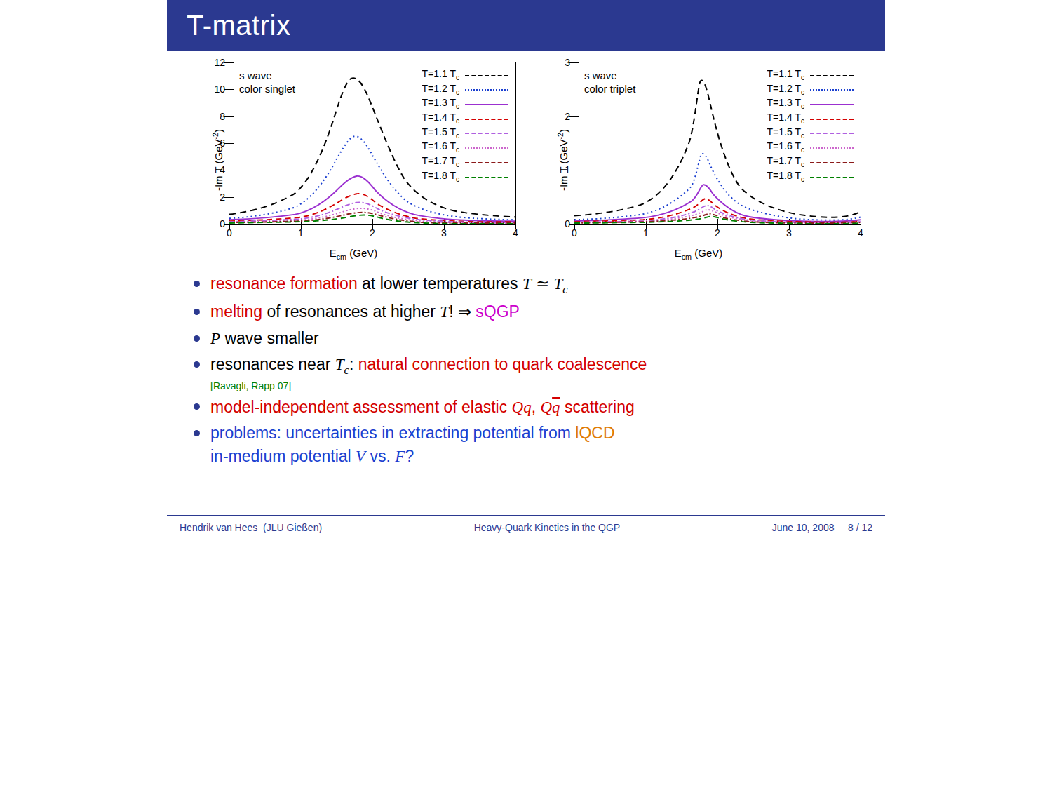T-matrix
-Im T (GeV-2)
12
10
8
6
4
2
0
0
1
2
3
4
s wave
color singlet
| T=1.1 T c | |
| T=1.2 T c | |
| T=1.3 T c | |
| T=1.4 T c | |
| T=1.5 T c | |
| T=1.6 T c | |
| T=1.7 T c | |
| T=1.8 T c | |
Ecm (GeV)
-Im T (GeV-2)
3
2
1
0
0
1
2
3
4
s wave
color triplet
| T=1.1 T c | |
| T=1.2 T c | |
| T=1.3 T c | |
| T=1.4 T c | |
| T=1.5 T c | |
| T=1.6 T c | |
| T=1.7 T c | |
| T=1.8 T c | |
Ecm (GeV)
resonance formation at lower temperatures T ≃ Tc
melting of resonances at higher T! ⇒ sQGP
P wave smaller
resonances near Tc: natural connection to quark coalescence
[Ravagli, Rapp 07]
model-independent assessment of elastic Qq, Qq scattering
problems: uncertainties in extracting potential from lQCD
in-medium potential V vs. F?
Hendrik van Hees (JLU Gießen)
Heavy-Quark Kinetics in the QGP
June 10, 2008 8 / 12